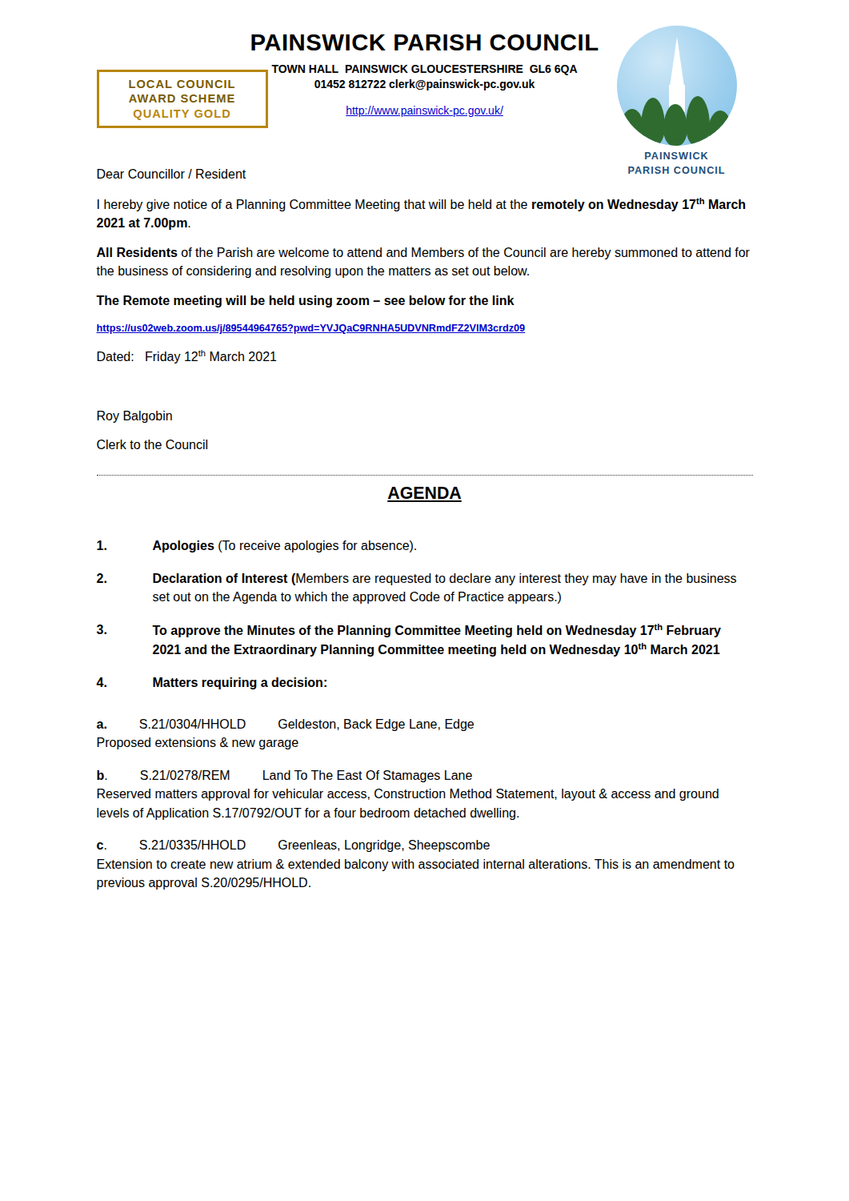LOCAL COUNCIL
AWARD SCHEME
QUALITY GOLD
PAINSWICK PARISH COUNCIL
TOWN HALL PAINSWICK GLOUCESTERSHIRE GL6 6QA
01452 812722 clerk@painswick-pc.gov.uk
http://www.painswick-pc.gov.uk/
PAINSWICK
PARISH COUNCIL
Dear Councillor / Resident
I hereby give notice of a Planning Committee Meeting that will be held at the remotely on Wednesday 17th March 2021 at 7.00pm.
All Residents of the Parish are welcome to attend and Members of the Council are hereby summoned to attend for the business of considering and resolving upon the matters as set out below.
The Remote meeting will be held using zoom – see below for the link
https://us02web.zoom.us/j/89544964765?pwd=YVJQaC9RNHA5UDVNRmdFZ2VlM3crdz09
Dated: Friday 12th March 2021
Roy Balgobin
Clerk to the Council
AGENDA
1. Apologies (To receive apologies for absence).
2. Declaration of Interest (Members are requested to declare any interest they may have in the business set out on the Agenda to which the approved Code of Practice appears.)
3. To approve the Minutes of the Planning Committee Meeting held on Wednesday 17th February 2021 and the Extraordinary Planning Committee meeting held on Wednesday 10th March 2021
4. Matters requiring a decision:
a. S.21/0304/HHOLD Geldeston, Back Edge Lane, Edge
Proposed extensions & new garage
b. S.21/0278/REM Land To The East Of Stamages Lane
Reserved matters approval for vehicular access, Construction Method Statement, layout & access and ground levels of Application S.17/0792/OUT for a four bedroom detached dwelling.
c. S.21/0335/HHOLD Greenleas, Longridge, Sheepscombe
Extension to create new atrium & extended balcony with associated internal alterations. This is an amendment to previous approval S.20/0295/HHOLD.